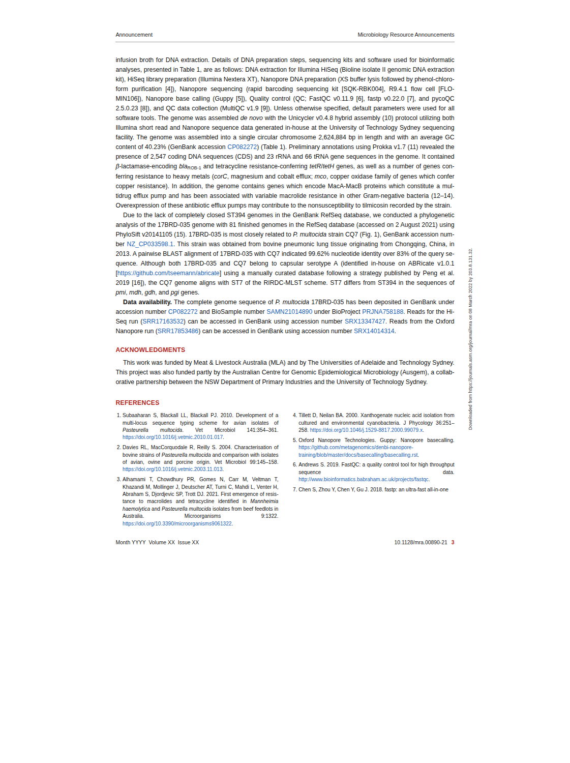Announcement
Microbiology Resource Announcements
infusion broth for DNA extraction. Details of DNA preparation steps, sequencing kits and software used for bioinformatic analyses, presented in Table 1, are as follows: DNA extraction for Illumina HiSeq (Bioline isolate II genomic DNA extraction kit), HiSeq library preparation (Illumina Nextera XT), Nanopore DNA preparation (XS buffer lysis followed by phenol-chloroform purification [4]), Nanopore sequencing (rapid barcoding sequencing kit [SQK-RBK004], R9.4.1 flow cell [FLO-MIN106]), Nanopore base calling (Guppy [5]), Quality control (QC; FastQC v0.11.9 [6], fastp v0.22.0 [7], and pycoQC 2.5.0.23 [8]), and QC data collection (MultiQC v1.9 [9]). Unless otherwise specified, default parameters were used for all software tools. The genome was assembled de novo with the Unicycler v0.4.8 hybrid assembly (10) protocol utilizing both Illumina short read and Nanopore sequence data generated in-house at the University of Technology Sydney sequencing facility. The genome was assembled into a single circular chromosome 2,624,884 bp in length and with an average GC content of 40.23% (GenBank accession CP082272) (Table 1). Preliminary annotations using Prokka v1.7 (11) revealed the presence of 2,547 coding DNA sequences (CDS) and 23 rRNA and 66 tRNA gene sequences in the genome. It contained β-lactamase-encoding blaROB-1 and tetracycline resistance-conferring tetR/tetH genes, as well as a number of genes conferring resistance to heavy metals (corC, magnesium and cobalt efflux; mco, copper oxidase family of genes which confer copper resistance). In addition, the genome contains genes which encode MacA-MacB proteins which constitute a multidrug efflux pump and has been associated with variable macrolide resistance in other Gram-negative bacteria (12–14). Overexpression of these antibiotic efflux pumps may contribute to the nonsusceptibility to tilmicosin recorded by the strain.
Due to the lack of completely closed ST394 genomes in the GenBank RefSeq database, we conducted a phylogenetic analysis of the 17BRD-035 genome with 81 finished genomes in the RefSeq database (accessed on 2 August 2021) using PhyloSift v20141105 (15). 17BRD-035 is most closely related to P. multocida strain CQ7 (Fig. 1), GenBank accession number NZ_CP033598.1. This strain was obtained from bovine pneumonic lung tissue originating from Chongqing, China, in 2013. A pairwise BLAST alignment of 17BRD-035 with CQ7 indicated 99.62% nucleotide identity over 83% of the query sequence. Although both 17BRD-035 and CQ7 belong to capsular serotype A (identified in-house on ABRicate v1.0.1 [https://github.com/tseemann/abricate] using a manually curated database following a strategy published by Peng et al. 2019 [16]), the CQ7 genome aligns with ST7 of the RIRDC-MLST scheme. ST7 differs from ST394 in the sequences of pmi, mdh, gdh, and pgi genes.
Data availability. The complete genome sequence of P. multocida 17BRD-035 has been deposited in GenBank under accession number CP082272 and BioSample number SAMN21014890 under BioProject PRJNA758188. Reads for the Hi-Seq run (SRR17163532) can be accessed in GenBank using accession number SRX13347427. Reads from the Oxford Nanopore run (SRR17853486) can be accessed in GenBank using accession number SRX14014314.
Acknowledgments
This work was funded by Meat & Livestock Australia (MLA) and by The Universities of Adelaide and Technology Sydney. This project was also funded partly by the Australian Centre for Genomic Epidemiological Microbiology (Ausgem), a collaborative partnership between the NSW Department of Primary Industries and the University of Technology Sydney.
References
Subaaharan S, Blackall LL, Blackall PJ. 2010. Development of a multi-locus sequence typing scheme for avian isolates of Pasteurella multocida. Vet Microbiol 141:354–361. https://doi.org/10.1016/j.vetmic.2010.01.017.
Davies RL, MacCorquodale R, Reilly S. 2004. Characterisation of bovine strains of Pasteurella multocida and comparison with isolates of avian, ovine and porcine origin. Vet Microbiol 99:145–158. https://doi.org/10.1016/j.vetmic.2003.11.013.
Alhamami T, Chowdhury PR, Gomes N, Carr M, Veltman T, Khazandi M, Mollinger J, Deutscher AT, Turni C, Mahdi L, Venter H, Abraham S, Djordjevic SP, Trott DJ. 2021. First emergence of resistance to macrolides and tetracycline identified in Mannheimia haemolytica and Pasteurella multocida isolates from beef feedlots in Australia. Microorganisms 9:1322. https://doi.org/10.3390/microorganisms9061322.
Tillett D, Neilan BA. 2000. Xanthogenate nucleic acid isolation from cultured and environmental cyanobacteria. J Phycology 36:251–258. https://doi.org/10.1046/j.1529-8817.2000.99079.x.
Oxford Nanopore Technologies. Guppy: Nanopore basecalling. https://github.com/metagenomics/denbi-nanopore-training/blob/master/docs/basecalling/basecalling.rst.
Andrews S. 2019. FastQC: a quality control tool for high throughput sequence data. http://www.bioinformatics.babraham.ac.uk/projects/fastqc.
Chen S, Zhou Y, Chen Y, Gu J. 2018. fastp: an ultra-fast all-in-one
Month YYYY Volume XX Issue XX
10.1128/mra.00890-213
Downloaded from https://journals.asm.org/journal/mra on 08 March 2022 by 203.8.131.32.